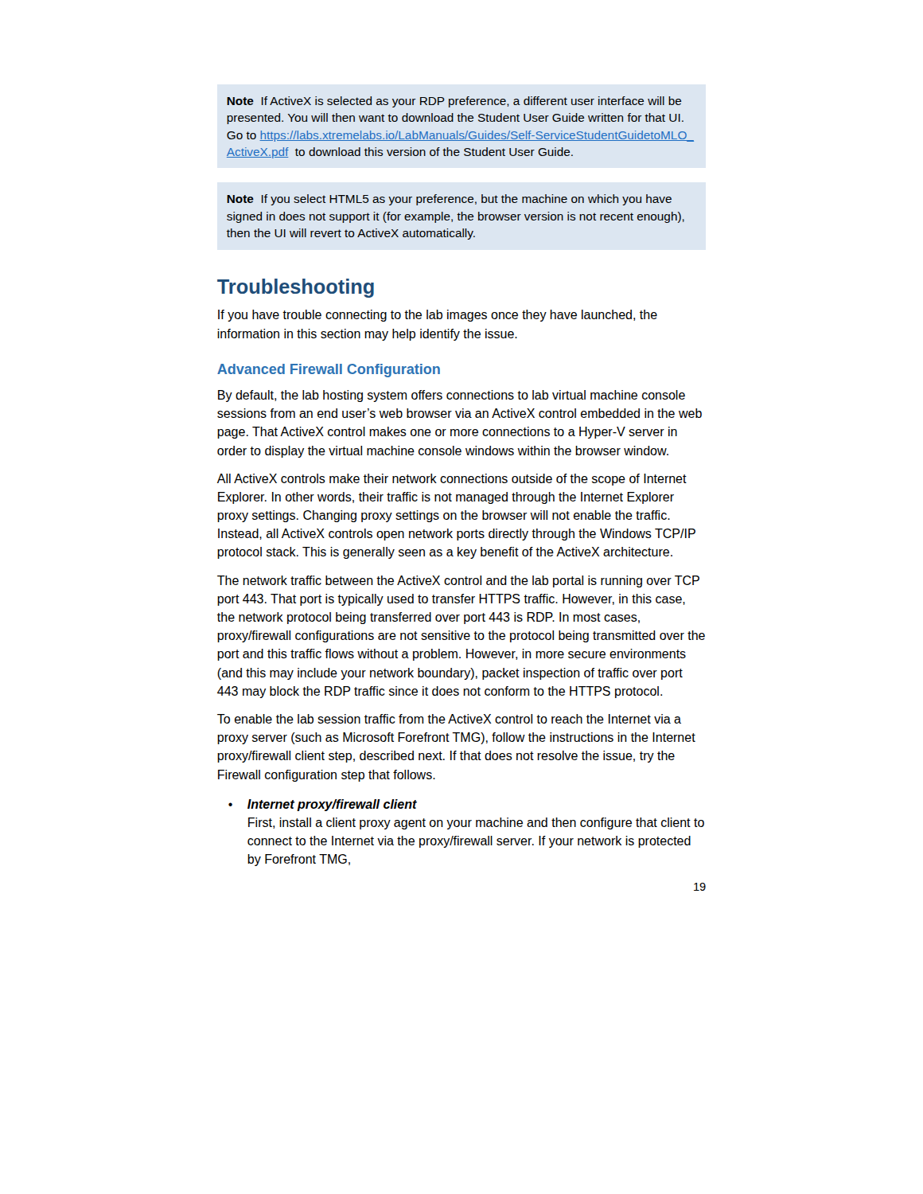Note If ActiveX is selected as your RDP preference, a different user interface will be presented. You will then want to download the Student User Guide written for that UI. Go to https://labs.xtremelabs.io/LabManuals/Guides/Self-ServiceStudentGuidetoMLO_ActiveX.pdf to download this version of the Student User Guide.
Note If you select HTML5 as your preference, but the machine on which you have signed in does not support it (for example, the browser version is not recent enough), then the UI will revert to ActiveX automatically.
Troubleshooting
If you have trouble connecting to the lab images once they have launched, the information in this section may help identify the issue.
Advanced Firewall Configuration
By default, the lab hosting system offers connections to lab virtual machine console sessions from an end user’s web browser via an ActiveX control embedded in the web page. That ActiveX control makes one or more connections to a Hyper-V server in order to display the virtual machine console windows within the browser window.
All ActiveX controls make their network connections outside of the scope of Internet Explorer. In other words, their traffic is not managed through the Internet Explorer proxy settings. Changing proxy settings on the browser will not enable the traffic. Instead, all ActiveX controls open network ports directly through the Windows TCP/IP protocol stack. This is generally seen as a key benefit of the ActiveX architecture.
The network traffic between the ActiveX control and the lab portal is running over TCP port 443. That port is typically used to transfer HTTPS traffic. However, in this case, the network protocol being transferred over port 443 is RDP. In most cases, proxy/firewall configurations are not sensitive to the protocol being transmitted over the port and this traffic flows without a problem. However, in more secure environments (and this may include your network boundary), packet inspection of traffic over port 443 may block the RDP traffic since it does not conform to the HTTPS protocol.
To enable the lab session traffic from the ActiveX control to reach the Internet via a proxy server (such as Microsoft Forefront TMG), follow the instructions in the Internet proxy/firewall client step, described next. If that does not resolve the issue, try the Firewall configuration step that follows.
Internet proxy/firewall client First, install a client proxy agent on your machine and then configure that client to connect to the Internet via the proxy/firewall server. If your network is protected by Forefront TMG,
19